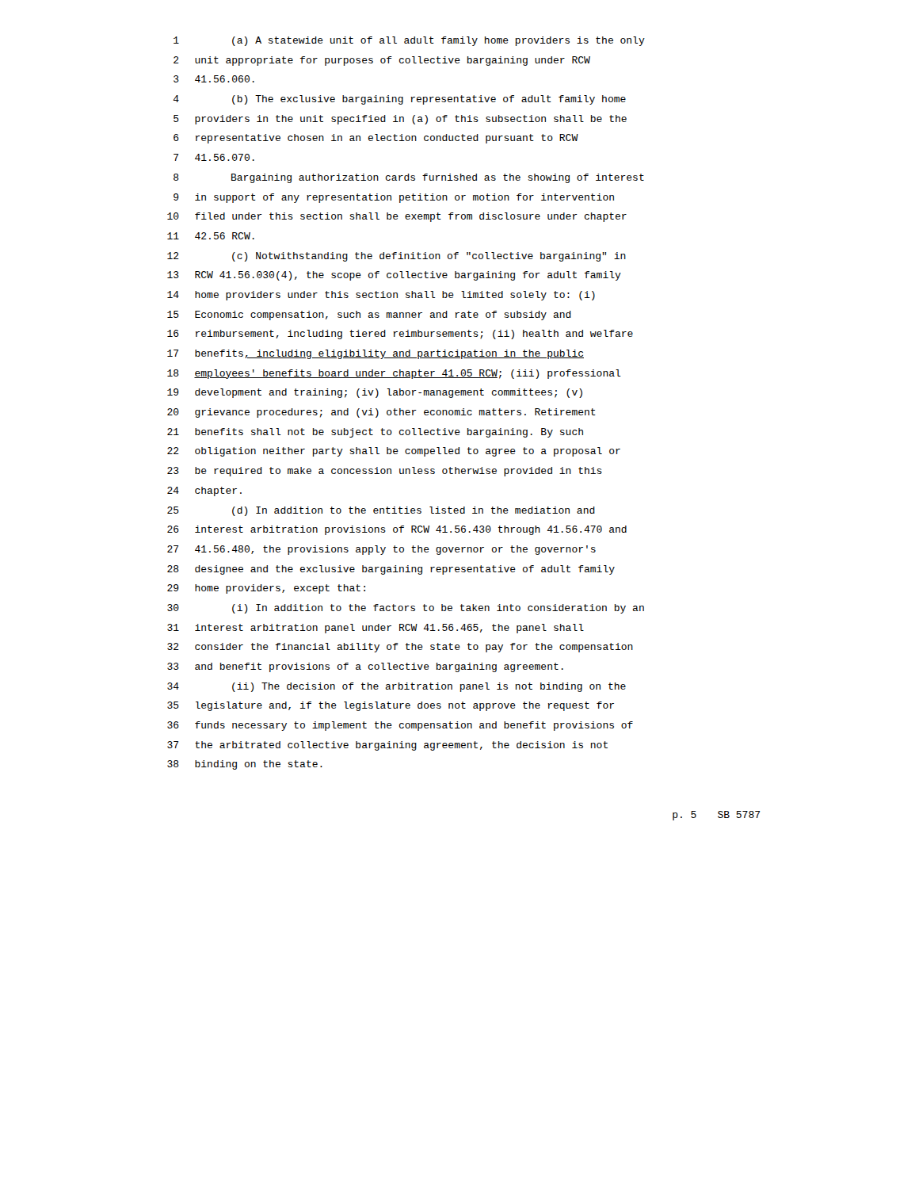(a) A statewide unit of all adult family home providers is the only
unit appropriate for purposes of collective bargaining under RCW
41.56.060.
(b) The exclusive bargaining representative of adult family home
providers in the unit specified in (a) of this subsection shall be the
representative chosen in an election conducted pursuant to RCW
41.56.070.
Bargaining authorization cards furnished as the showing of interest
in support of any representation petition or motion for intervention
filed under this section shall be exempt from disclosure under chapter
42.56 RCW.
(c) Notwithstanding the definition of "collective bargaining" in
RCW 41.56.030(4), the scope of collective bargaining for adult family
home providers under this section shall be limited solely to: (i)
Economic compensation, such as manner and rate of subsidy and
reimbursement, including tiered reimbursements; (ii) health and welfare
benefits, including eligibility and participation in the public
employees' benefits board under chapter 41.05 RCW; (iii) professional
development and training; (iv) labor-management committees; (v)
grievance procedures; and (vi) other economic matters. Retirement
benefits shall not be subject to collective bargaining. By such
obligation neither party shall be compelled to agree to a proposal or
be required to make a concession unless otherwise provided in this
chapter.
(d) In addition to the entities listed in the mediation and
interest arbitration provisions of RCW 41.56.430 through 41.56.470 and
41.56.480, the provisions apply to the governor or the governor's
designee and the exclusive bargaining representative of adult family
home providers, except that:
(i) In addition to the factors to be taken into consideration by an
interest arbitration panel under RCW 41.56.465, the panel shall
consider the financial ability of the state to pay for the compensation
and benefit provisions of a collective bargaining agreement.
(ii) The decision of the arbitration panel is not binding on the
legislature and, if the legislature does not approve the request for
funds necessary to implement the compensation and benefit provisions of
the arbitrated collective bargaining agreement, the decision is not
binding on the state.
p. 5 SB 5787